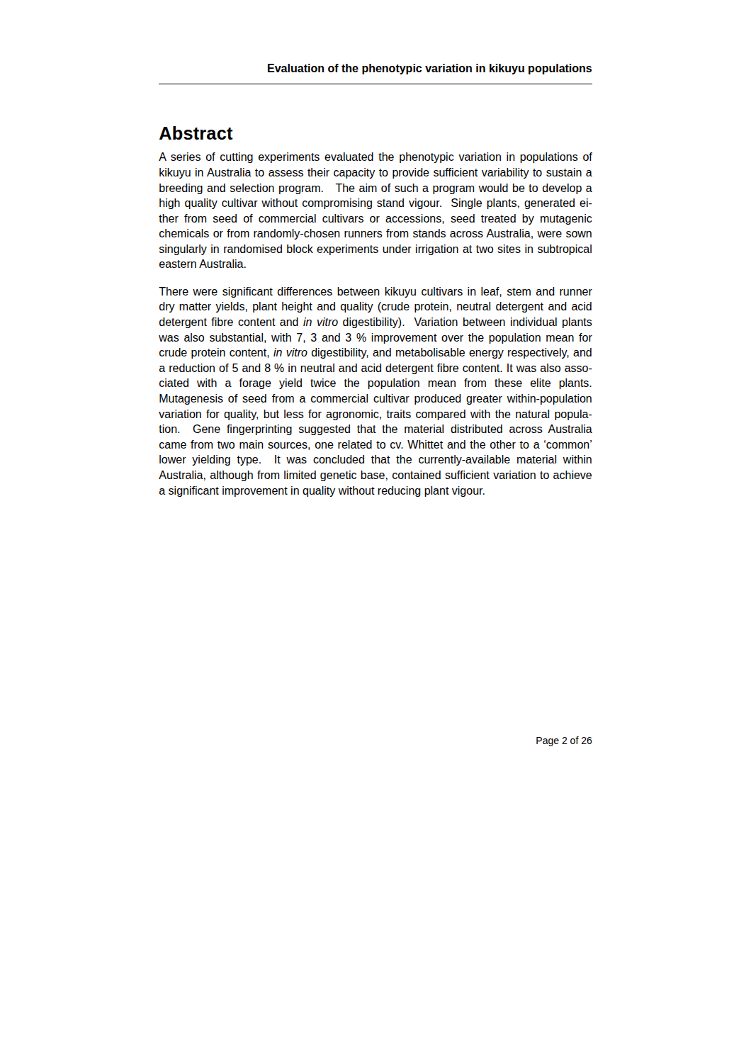Evaluation of the phenotypic variation in kikuyu populations
Abstract
A series of cutting experiments evaluated the phenotypic variation in populations of kikuyu in Australia to assess their capacity to provide sufficient variability to sustain a breeding and selection program. The aim of such a program would be to develop a high quality cultivar without compromising stand vigour. Single plants, generated either from seed of commercial cultivars or accessions, seed treated by mutagenic chemicals or from randomly-chosen runners from stands across Australia, were sown singularly in randomised block experiments under irrigation at two sites in subtropical eastern Australia.
There were significant differences between kikuyu cultivars in leaf, stem and runner dry matter yields, plant height and quality (crude protein, neutral detergent and acid detergent fibre content and in vitro digestibility). Variation between individual plants was also substantial, with 7, 3 and 3 % improvement over the population mean for crude protein content, in vitro digestibility, and metabolisable energy respectively, and a reduction of 5 and 8 % in neutral and acid detergent fibre content. It was also associated with a forage yield twice the population mean from these elite plants. Mutagenesis of seed from a commercial cultivar produced greater within-population variation for quality, but less for agronomic, traits compared with the natural population. Gene fingerprinting suggested that the material distributed across Australia came from two main sources, one related to cv. Whittet and the other to a ‘common’ lower yielding type. It was concluded that the currently-available material within Australia, although from limited genetic base, contained sufficient variation to achieve a significant improvement in quality without reducing plant vigour.
Page 2 of 26